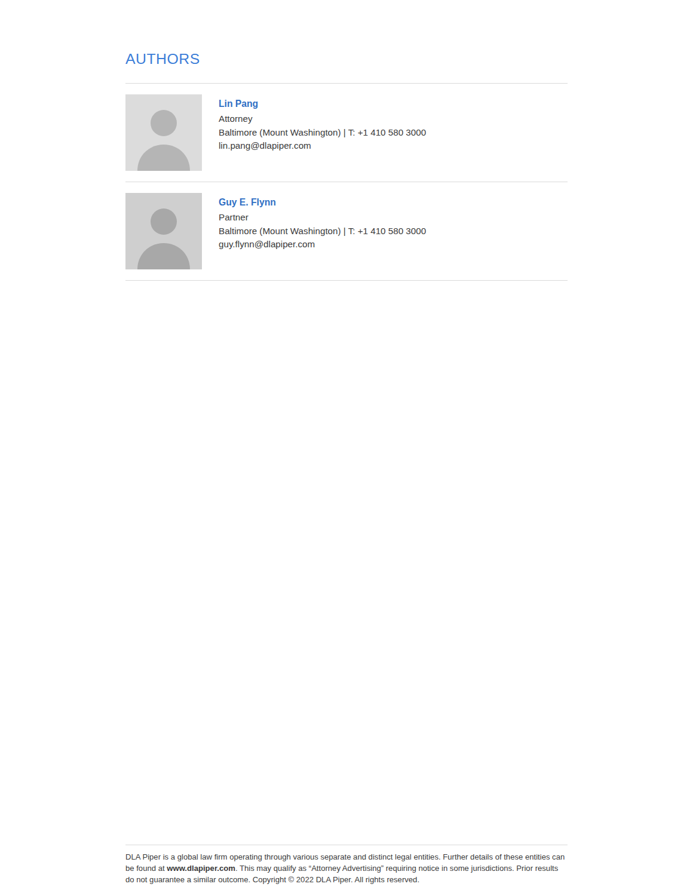AUTHORS
Lin Pang
Attorney
Baltimore (Mount Washington) | T: +1 410 580 3000
lin.pang@dlapiper.com
Guy E. Flynn
Partner
Baltimore (Mount Washington) | T: +1 410 580 3000
guy.flynn@dlapiper.com
DLA Piper is a global law firm operating through various separate and distinct legal entities. Further details of these entities can be found at www.dlapiper.com. This may qualify as “Attorney Advertising” requiring notice in some jurisdictions. Prior results do not guarantee a similar outcome. Copyright © 2022 DLA Piper. All rights reserved.